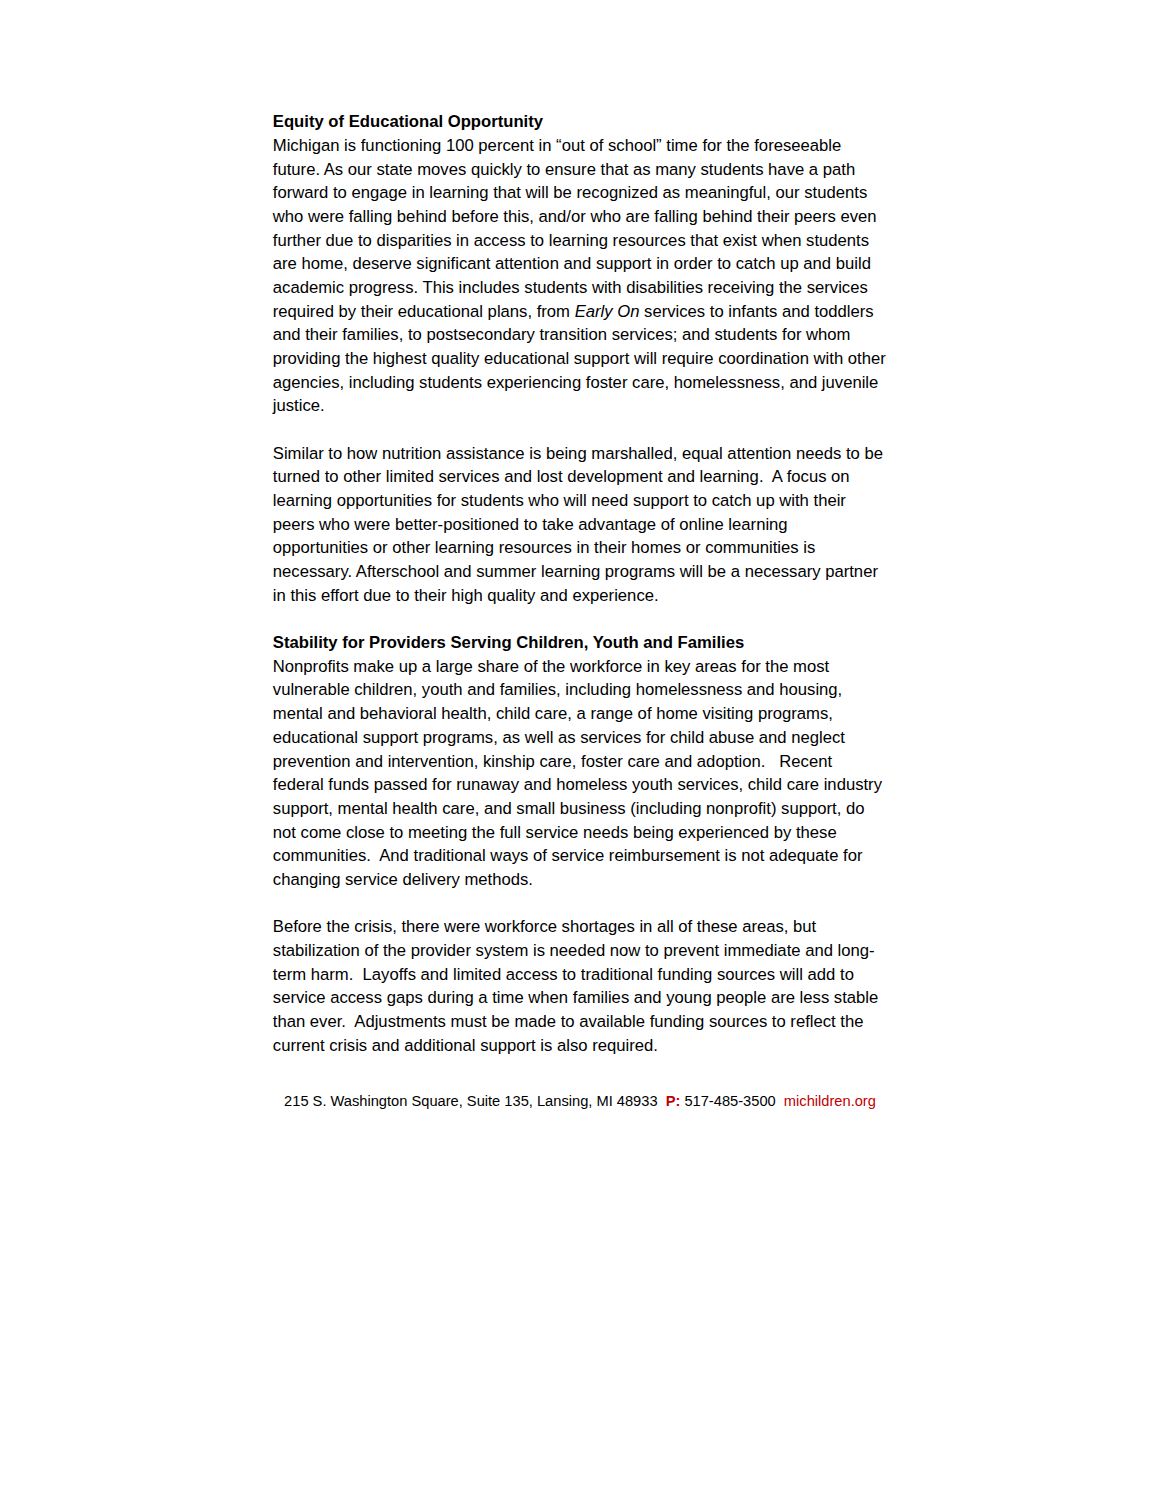Equity of Educational Opportunity
Michigan is functioning 100 percent in “out of school” time for the foreseeable future. As our state moves quickly to ensure that as many students have a path forward to engage in learning that will be recognized as meaningful, our students who were falling behind before this, and/or who are falling behind their peers even further due to disparities in access to learning resources that exist when students are home, deserve significant attention and support in order to catch up and build academic progress. This includes students with disabilities receiving the services required by their educational plans, from Early On services to infants and toddlers and their families, to postsecondary transition services; and students for whom providing the highest quality educational support will require coordination with other agencies, including students experiencing foster care, homelessness, and juvenile justice.
Similar to how nutrition assistance is being marshalled, equal attention needs to be turned to other limited services and lost development and learning. A focus on learning opportunities for students who will need support to catch up with their peers who were better-positioned to take advantage of online learning opportunities or other learning resources in their homes or communities is necessary. Afterschool and summer learning programs will be a necessary partner in this effort due to their high quality and experience.
Stability for Providers Serving Children, Youth and Families
Nonprofits make up a large share of the workforce in key areas for the most vulnerable children, youth and families, including homelessness and housing, mental and behavioral health, child care, a range of home visiting programs, educational support programs, as well as services for child abuse and neglect prevention and intervention, kinship care, foster care and adoption. Recent federal funds passed for runaway and homeless youth services, child care industry support, mental health care, and small business (including nonprofit) support, do not come close to meeting the full service needs being experienced by these communities. And traditional ways of service reimbursement is not adequate for changing service delivery methods.
Before the crisis, there were workforce shortages in all of these areas, but stabilization of the provider system is needed now to prevent immediate and long-term harm. Layoffs and limited access to traditional funding sources will add to service access gaps during a time when families and young people are less stable than ever. Adjustments must be made to available funding sources to reflect the current crisis and additional support is also required.
215 S. Washington Square, Suite 135, Lansing, MI 48933 P: 517-485-3500 michildren.org